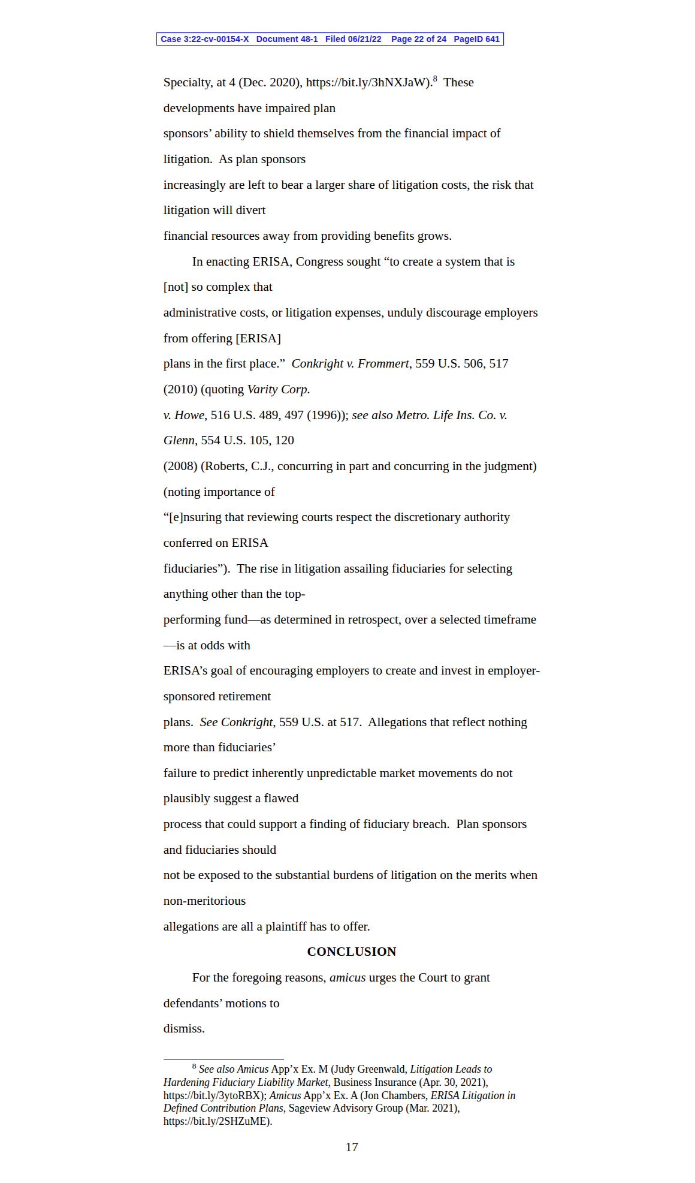Case 3:22-cv-00154-X Document 48-1 Filed 06/21/22 Page 22 of 24 PageID 641
Specialty, at 4 (Dec. 2020), https://bit.ly/3hNXJaW).8 These developments have impaired plan
sponsors’ ability to shield themselves from the financial impact of litigation. As plan sponsors
increasingly are left to bear a larger share of litigation costs, the risk that litigation will divert
financial resources away from providing benefits grows.
In enacting ERISA, Congress sought “to create a system that is [not] so complex that
administrative costs, or litigation expenses, unduly discourage employers from offering [ERISA]
plans in the first place.” Conkright v. Frommert, 559 U.S. 506, 517 (2010) (quoting Varity Corp.
v. Howe, 516 U.S. 489, 497 (1996)); see also Metro. Life Ins. Co. v. Glenn, 554 U.S. 105, 120
(2008) (Roberts, C.J., concurring in part and concurring in the judgment) (noting importance of
“[e]nsuring that reviewing courts respect the discretionary authority conferred on ERISA
fiduciaries”). The rise in litigation assailing fiduciaries for selecting anything other than the top-
performing fund—as determined in retrospect, over a selected timeframe—is at odds with
ERISA’s goal of encouraging employers to create and invest in employer-sponsored retirement
plans. See Conkright, 559 U.S. at 517. Allegations that reflect nothing more than fiduciaries’
failure to predict inherently unpredictable market movements do not plausibly suggest a flawed
process that could support a finding of fiduciary breach. Plan sponsors and fiduciaries should
not be exposed to the substantial burdens of litigation on the merits when non-meritorious
allegations are all a plaintiff has to offer.
CONCLUSION
For the foregoing reasons, amicus urges the Court to grant defendants’ motions to
dismiss.
8 See also Amicus App’x Ex. M (Judy Greenwald, Litigation Leads to Hardening Fiduciary Liability Market, Business Insurance (Apr. 30, 2021), https://bit.ly/3ytoRBX); Amicus App’x Ex. A (Jon Chambers, ERISA Litigation in Defined Contribution Plans, Sageview Advisory Group (Mar. 2021), https://bit.ly/2SHZuME).
17